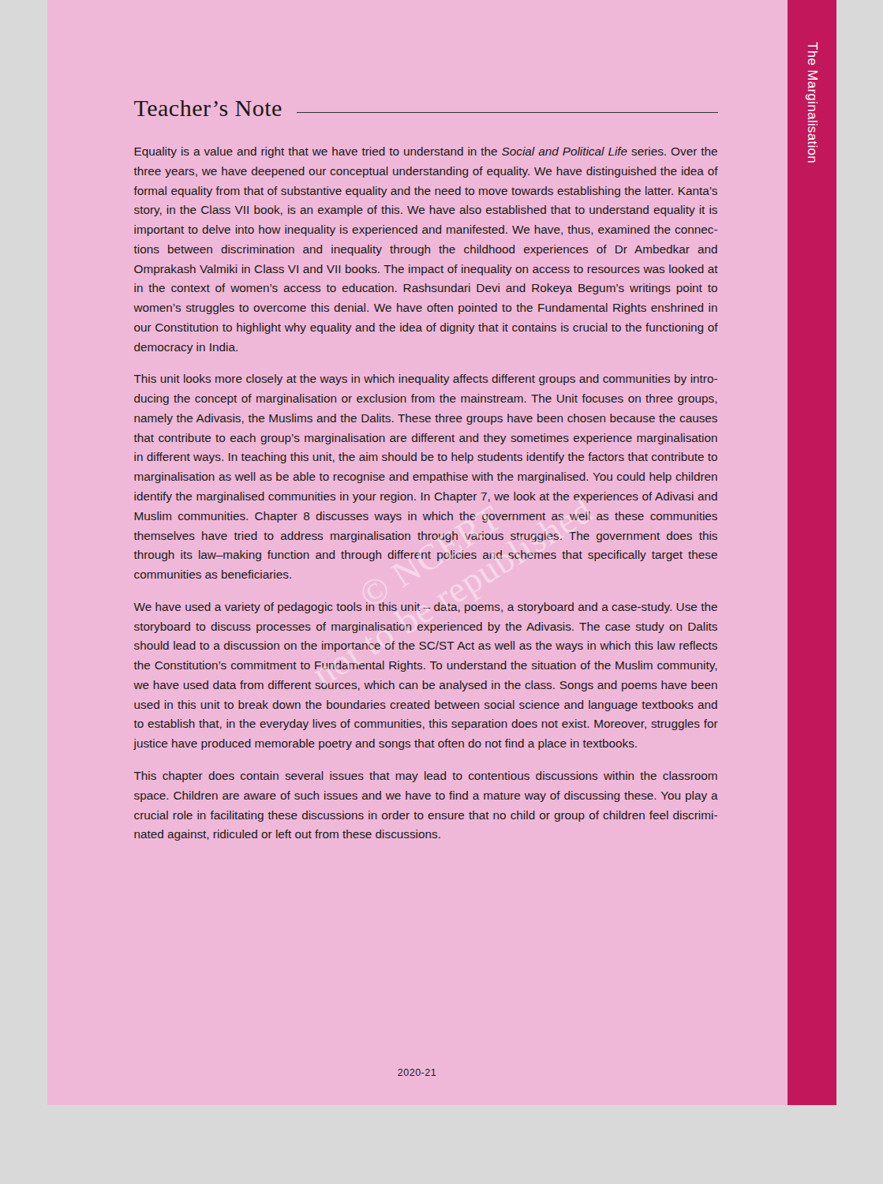The Marginalisation
© NCERT not to be republished
Teacher’s Note
Equality is a value and right that we have tried to understand in the Social and Political Life series. Over the three years, we have deepened our conceptual understanding of equality. We have distinguished the idea of formal equality from that of substantive equality and the need to move towards establishing the latter. Kanta’s story, in the Class VII book, is an example of this. We have also established that to understand equality it is important to delve into how inequality is experienced and manifested. We have, thus, examined the connections between discrimination and inequality through the childhood experiences of Dr Ambedkar and Omprakash Valmiki in Class VI and VII books. The impact of inequality on access to resources was looked at in the context of women’s access to education. Rashsundari Devi and Rokeya Begum’s writings point to women’s struggles to overcome this denial. We have often pointed to the Fundamental Rights enshrined in our Constitution to highlight why equality and the idea of dignity that it contains is crucial to the functioning of democracy in India.
This unit looks more closely at the ways in which inequality affects different groups and communities by introducing the concept of marginalisation or exclusion from the mainstream. The Unit focuses on three groups, namely the Adivasis, the Muslims and the Dalits. These three groups have been chosen because the causes that contribute to each group’s marginalisation are different and they sometimes experience marginalisation in different ways. In teaching this unit, the aim should be to help students identify the factors that contribute to marginalisation as well as be able to recognise and empathise with the marginalised. You could help children identify the marginalised communities in your region. In Chapter 7, we look at the experiences of Adivasi and Muslim communities. Chapter 8 discusses ways in which the government as well as these communities themselves have tried to address marginalisation through various struggles. The government does this through its law–making function and through different policies and schemes that specifically target these communities as beneficiaries.
We have used a variety of pedagogic tools in this unit – data, poems, a storyboard and a case-study. Use the storyboard to discuss processes of marginalisation experienced by the Adivasis. The case study on Dalits should lead to a discussion on the importance of the SC/ST Act as well as the ways in which this law reflects the Constitution’s commitment to Fundamental Rights. To understand the situation of the Muslim community, we have used data from different sources, which can be analysed in the class. Songs and poems have been used in this unit to break down the boundaries created between social science and language textbooks and to establish that, in the everyday lives of communities, this separation does not exist. Moreover, struggles for justice have produced memorable poetry and songs that often do not find a place in textbooks.
This chapter does contain several issues that may lead to contentious discussions within the classroom space. Children are aware of such issues and we have to find a mature way of discussing these. You play a crucial role in facilitating these discussions in order to ensure that no child or group of children feel discriminated against, ridiculed or left out from these discussions.
2020-21